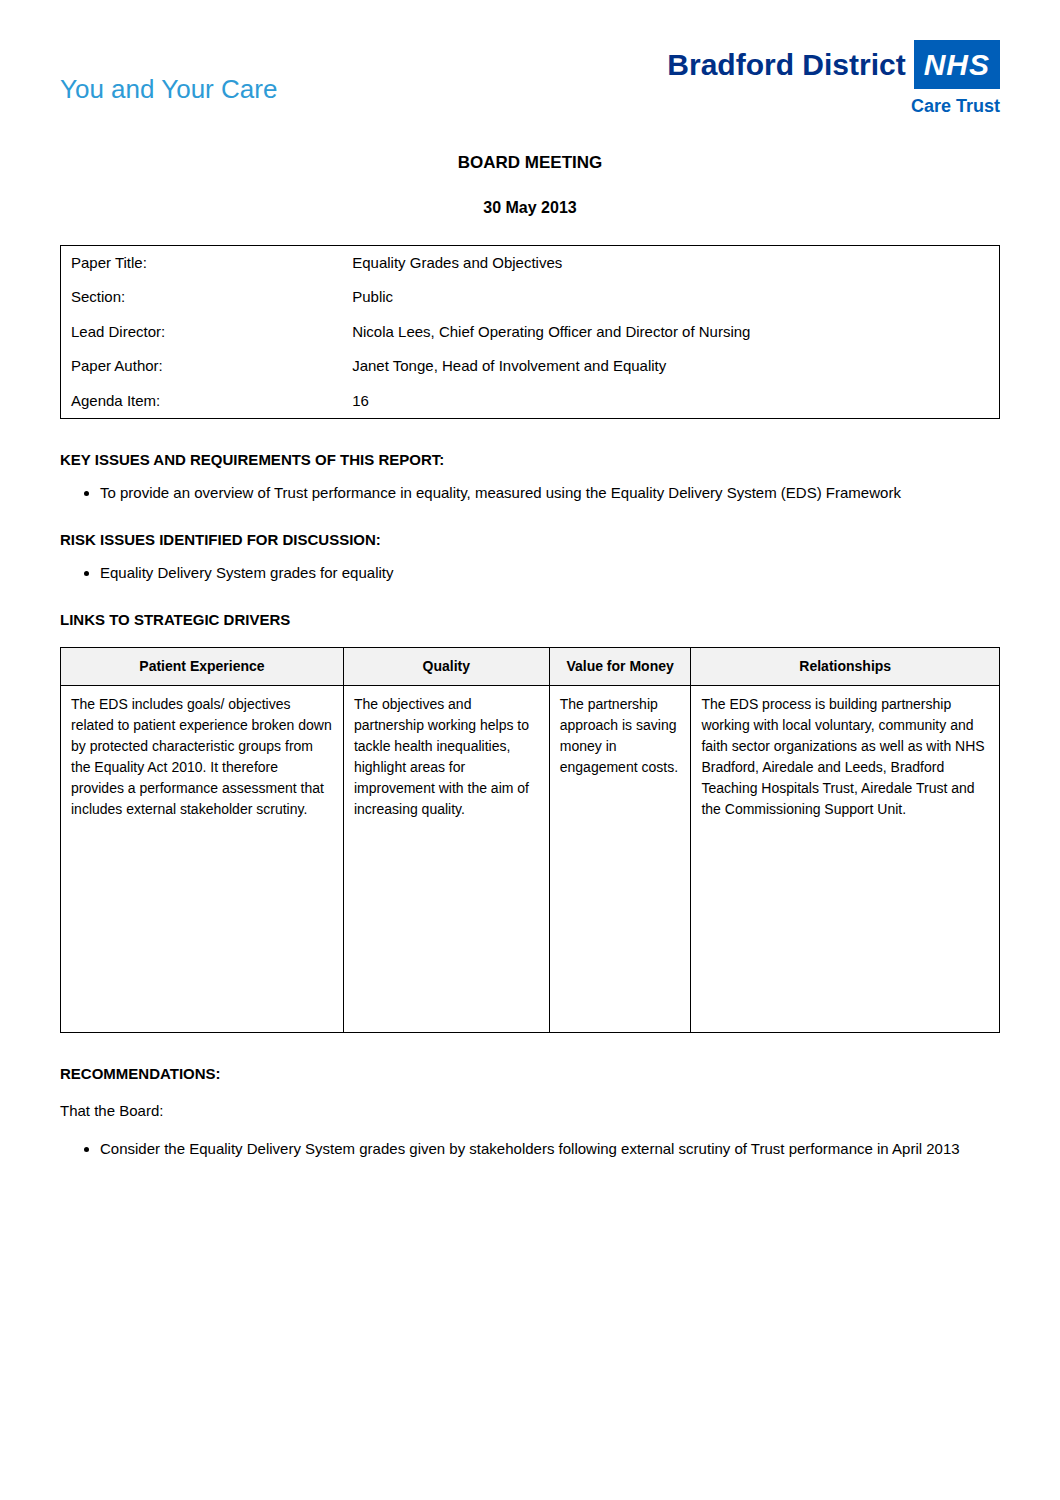You and Your Care
Bradford District NHS
Care Trust
BOARD MEETING
30 May 2013
| Paper Title: | Equality Grades and Objectives |
| Section: | Public |
| Lead Director: | Nicola Lees, Chief Operating Officer and Director of Nursing |
| Paper Author: | Janet Tonge, Head of Involvement and Equality |
| Agenda Item: | 16 |
KEY ISSUES AND REQUIREMENTS OF THIS REPORT:
To provide an overview of Trust performance in equality, measured using the Equality Delivery System (EDS) Framework
RISK ISSUES IDENTIFIED FOR DISCUSSION:
Equality Delivery System grades for equality
LINKS TO STRATEGIC DRIVERS
| Patient Experience | Quality | Value for Money | Relationships |
| --- | --- | --- | --- |
| The EDS includes goals/ objectives related to patient experience broken down by protected characteristic groups from the Equality Act 2010. It therefore provides a performance assessment that includes external stakeholder scrutiny. | The objectives and partnership working helps to tackle health inequalities, highlight areas for improvement with the aim of increasing quality. | The partnership approach is saving money in engagement costs. | The EDS process is building partnership working with local voluntary, community and faith sector organizations as well as with NHS Bradford, Airedale and Leeds, Bradford Teaching Hospitals Trust, Airedale Trust and the Commissioning Support Unit. |
RECOMMENDATIONS:
That the Board:
Consider the Equality Delivery System grades given by stakeholders following external scrutiny of Trust performance in April 2013